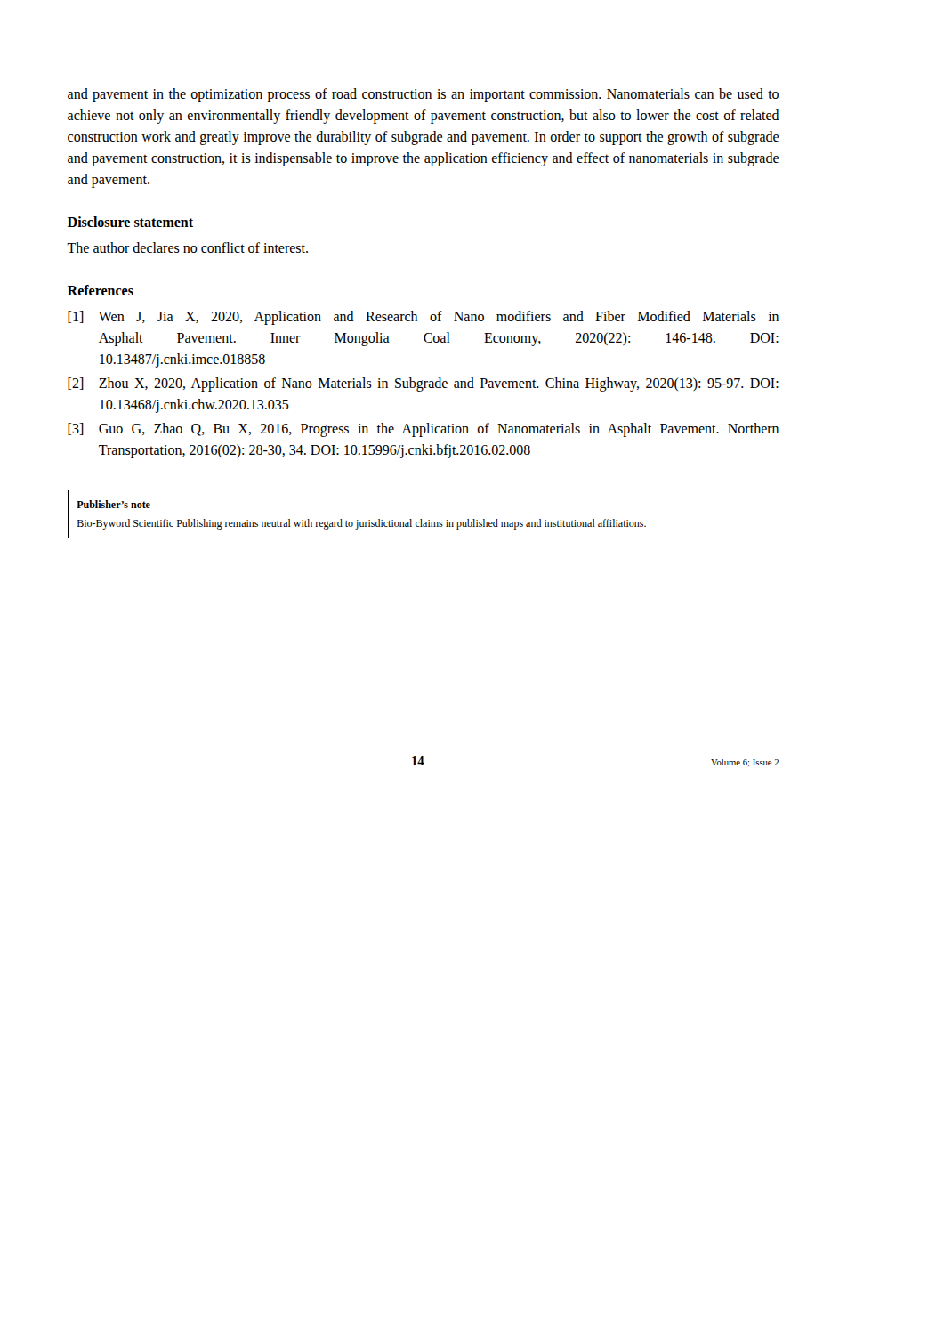and pavement in the optimization process of road construction is an important commission. Nanomaterials can be used to achieve not only an environmentally friendly development of pavement construction, but also to lower the cost of related construction work and greatly improve the durability of subgrade and pavement. In order to support the growth of subgrade and pavement construction, it is indispensable to improve the application efficiency and effect of nanomaterials in subgrade and pavement.
Disclosure statement
The author declares no conflict of interest.
References
[1] Wen J, Jia X, 2020, Application and Research of Nano modifiers and Fiber Modified Materials in Asphalt Pavement. Inner Mongolia Coal Economy, 2020(22): 146-148. DOI: 10.13487/j.cnki.imce.018858
[2] Zhou X, 2020, Application of Nano Materials in Subgrade and Pavement. China Highway, 2020(13): 95-97. DOI: 10.13468/j.cnki.chw.2020.13.035
[3] Guo G, Zhao Q, Bu X, 2016, Progress in the Application of Nanomaterials in Asphalt Pavement. Northern Transportation, 2016(02): 28-30, 34. DOI: 10.15996/j.cnki.bfjt.2016.02.008
Publisher’s note
Bio-Byword Scientific Publishing remains neutral with regard to jurisdictional claims in published maps and institutional affiliations.
14 Volume 6; Issue 2